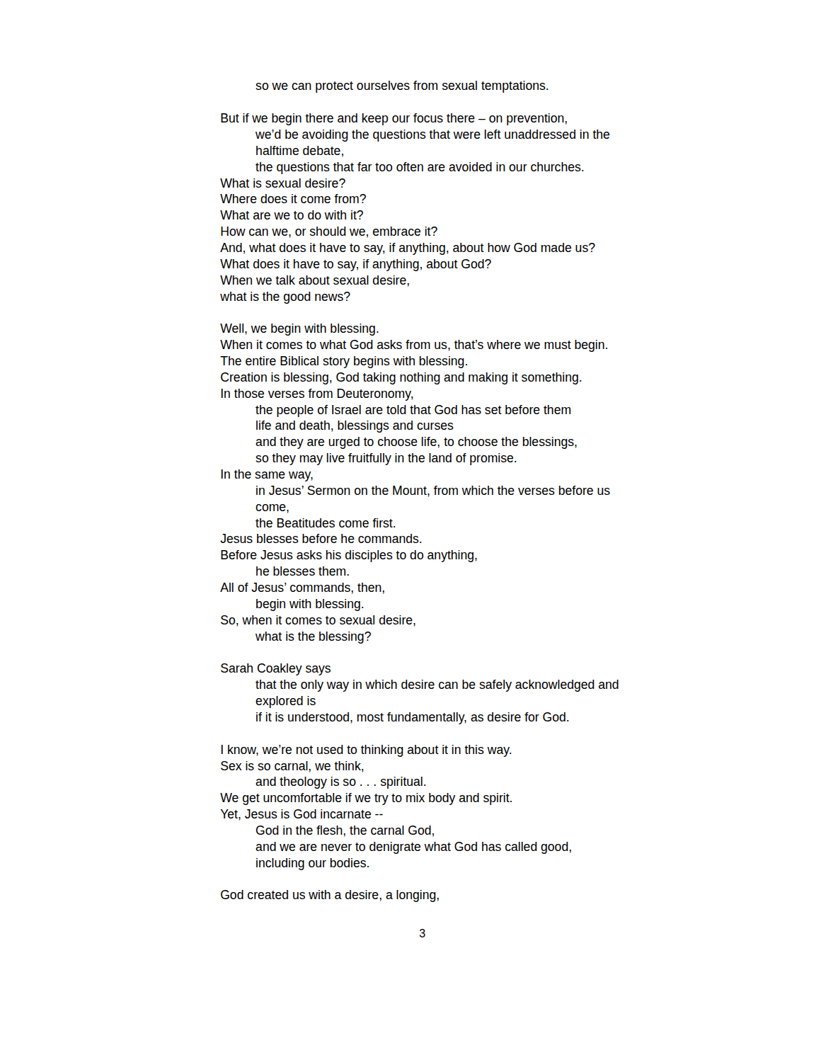so we can protect ourselves from sexual temptations.
But if we begin there and keep our focus there – on prevention,
we’d be avoiding the questions that were left unaddressed in the halftime debate,
the questions that far too often are avoided in our churches.
What is sexual desire?
Where does it come from?
What are we to do with it?
How can we, or should we, embrace it?
And, what does it have to say, if anything, about how God made us?
What does it have to say, if anything, about God?
When we talk about sexual desire,
what is the good news?
Well, we begin with blessing.
When it comes to what God asks from us, that’s where we must begin.
The entire Biblical story begins with blessing.
Creation is blessing, God taking nothing and making it something.
In those verses from Deuteronomy,
the people of Israel are told that God has set before them
life and death, blessings and curses
and they are urged to choose life, to choose the blessings,
so they may live fruitfully in the land of promise.
In the same way,
in Jesus’ Sermon on the Mount, from which the verses before us come,
the Beatitudes come first.
Jesus blesses before he commands.
Before Jesus asks his disciples to do anything,
he blesses them.
All of Jesus’ commands, then,
begin with blessing.
So, when it comes to sexual desire,
what is the blessing?
Sarah Coakley says
that the only way in which desire can be safely acknowledged and explored is
if it is understood, most fundamentally, as desire for God.
I know, we’re not used to thinking about it in this way.
Sex is so carnal, we think,
and theology is so . . . spiritual.
We get uncomfortable if we try to mix body and spirit.
Yet, Jesus is God incarnate --
God in the flesh, the carnal God,
and we are never to denigrate what God has called good,
including our bodies.
God created us with a desire, a longing,
3